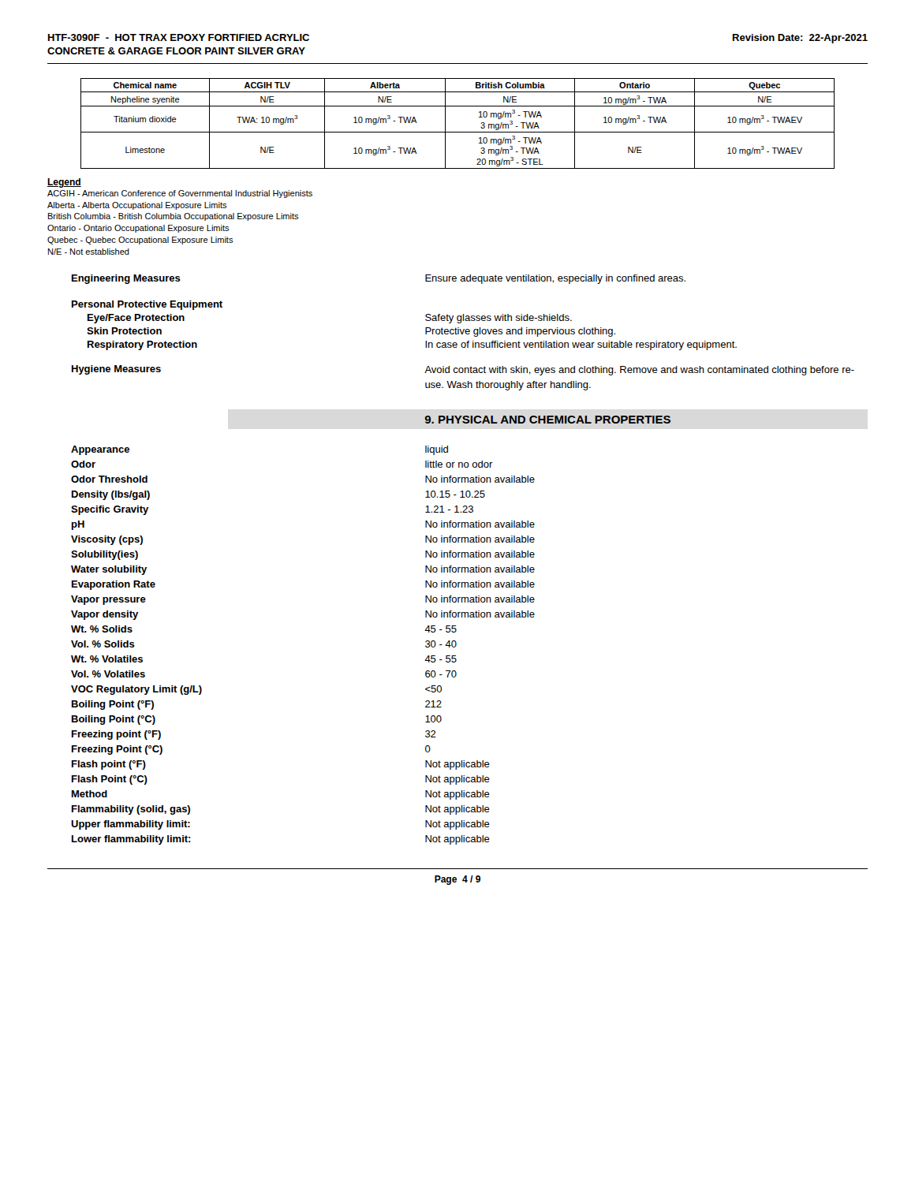HTF-3090F - HOT TRAX EPOXY FORTIFIED ACRYLIC
CONCRETE & GARAGE FLOOR PAINT SILVER GRAY
Revision Date: 22-Apr-2021
| Chemical name | ACGIH TLV | Alberta | British Columbia | Ontario | Quebec |
| --- | --- | --- | --- | --- | --- |
| Nepheline syenite | N/E | N/E | N/E | 10 mg/m 3 - TWA | N/E |
| Titanium dioxide | TWA: 10 mg/m 3 | 10 mg/m 3 - TWA | 10 mg/m 3 - TWA 3 mg/m 3 - TWA | 10 mg/m 3 - TWA | 10 mg/m 3 - TWAEV |
| Limestone | N/E | 10 mg/m 3 - TWA | 10 mg/m 3 - TWA 3 mg/m 3 - TWA 20 mg/m 3 - STEL | N/E | 10 mg/m 3 - TWAEV |
Legend
ACGIH - American Conference of Governmental Industrial Hygienists
Alberta - Alberta Occupational Exposure Limits
British Columbia - British Columbia Occupational Exposure Limits
Ontario - Ontario Occupational Exposure Limits
Quebec - Quebec Occupational Exposure Limits
N/E - Not established
Engineering Measures
Ensure adequate ventilation, especially in confined areas.
Personal Protective Equipment
Eye/Face Protection
Safety glasses with side-shields.
Skin Protection
Protective gloves and impervious clothing.
Respiratory Protection
In case of insufficient ventilation wear suitable respiratory equipment.
Hygiene Measures
Avoid contact with skin, eyes and clothing. Remove and wash contaminated clothing before re-use. Wash thoroughly after handling.
9. PHYSICAL AND CHEMICAL PROPERTIES
Appearance
liquid
Odor
little or no odor
Odor Threshold
No information available
Density (lbs/gal)
10.15 - 10.25
Specific Gravity
1.21 - 1.23
pH
No information available
Viscosity (cps)
No information available
Solubility(ies)
No information available
Water solubility
No information available
Evaporation Rate
No information available
Vapor pressure
No information available
Vapor density
No information available
Wt. % Solids
45 - 55
Vol. % Solids
30 - 40
Wt. % Volatiles
45 - 55
Vol. % Volatiles
60 - 70
VOC Regulatory Limit (g/L)
<50
Boiling Point (°F)
212
Boiling Point (°C)
100
Freezing point (°F)
32
Freezing Point (°C)
0
Flash point (°F)
Not applicable
Flash Point (°C)
Not applicable
Method
Not applicable
Flammability (solid, gas)
Not applicable
Upper flammability limit:
Not applicable
Lower flammability limit:
Not applicable
Page 4 / 9